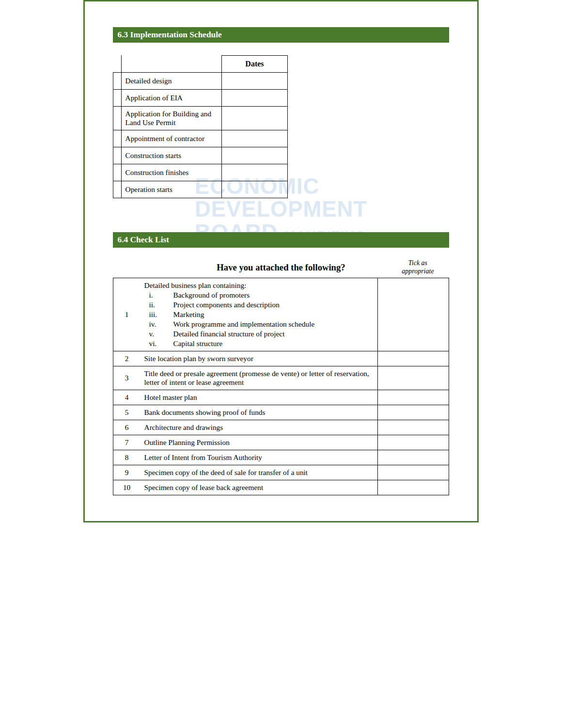ECONOMIC
DEVELOPMENT
BOARD MAURITIUS
6.3 Implementation Schedule
| | | Dates |
| | Detailed design | |
| | Application of EIA | |
| | Application for Building and Land Use Permit | |
| | Appointment of contractor | |
| | Construction starts | |
| | Construction finishes | |
| | Operation starts | |
6.4 Check List
Have you attached the following? Tick as
appropriate
| 1 | Detailed business plan containing: i. Background of promoters ii. Project components and description iii. Marketing iv. Work programme and implementation schedule v. Detailed financial structure of project vi. Capital structure | |
| 2 | Site location plan by sworn surveyor | |
| 3 | Title deed or presale agreement (promesse de vente) or letter of reservation, letter of intent or lease agreement | |
| 4 | Hotel master plan | |
| 5 | Bank documents showing proof of funds | |
| 6 | Architecture and drawings | |
| 7 | Outline Planning Permission | |
| 8 | Letter of Intent from Tourism Authority | |
| 9 | Specimen copy of the deed of sale for transfer of a unit | |
| 10 | Specimen copy of lease back agreement | |